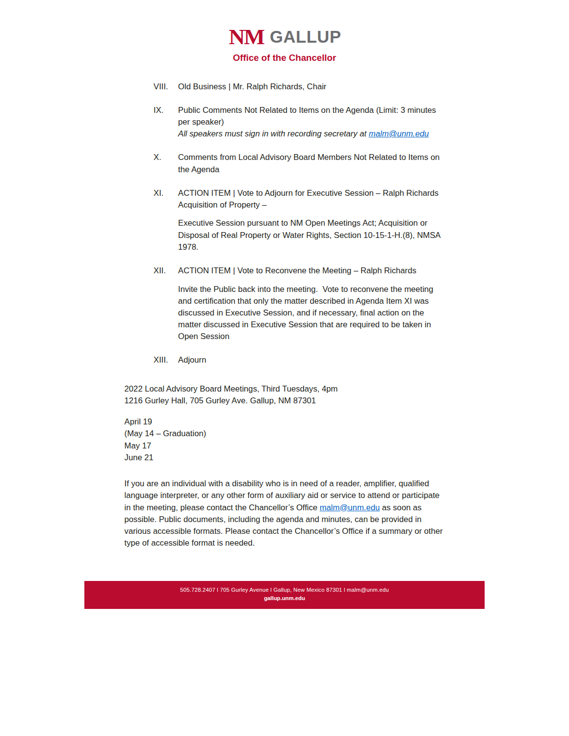NM GALLUP
Office of the Chancellor
VIII. Old Business | Mr. Ralph Richards, Chair
IX. Public Comments Not Related to Items on the Agenda (Limit: 3 minutes per speaker)
All speakers must sign in with recording secretary at malm@unm.edu
X. Comments from Local Advisory Board Members Not Related to Items on the Agenda
XI. ACTION ITEM | Vote to Adjourn for Executive Session – Ralph Richards Acquisition of Property –
Executive Session pursuant to NM Open Meetings Act; Acquisition or Disposal of Real Property or Water Rights, Section 10-15-1-H.(8), NMSA 1978.
XII. ACTION ITEM | Vote to Reconvene the Meeting – Ralph Richards
Invite the Public back into the meeting. Vote to reconvene the meeting and certification that only the matter described in Agenda Item XI was discussed in Executive Session, and if necessary, final action on the matter discussed in Executive Session that are required to be taken in Open Session
XIII. Adjourn
2022 Local Advisory Board Meetings, Third Tuesdays, 4pm
1216 Gurley Hall, 705 Gurley Ave. Gallup, NM 87301
April 19
(May 14 – Graduation)
May 17
June 21
If you are an individual with a disability who is in need of a reader, amplifier, qualified language interpreter, or any other form of auxiliary aid or service to attend or participate in the meeting, please contact the Chancellor’s Office malm@unm.edu as soon as possible. Public documents, including the agenda and minutes, can be provided in various accessible formats. Please contact the Chancellor’s Office if a summary or other type of accessible format is needed.
505.728.2407 l 705 Gurley Avenue l Gallup, New Mexico 87301 l malm@unm.edu
gallup.unm.edu